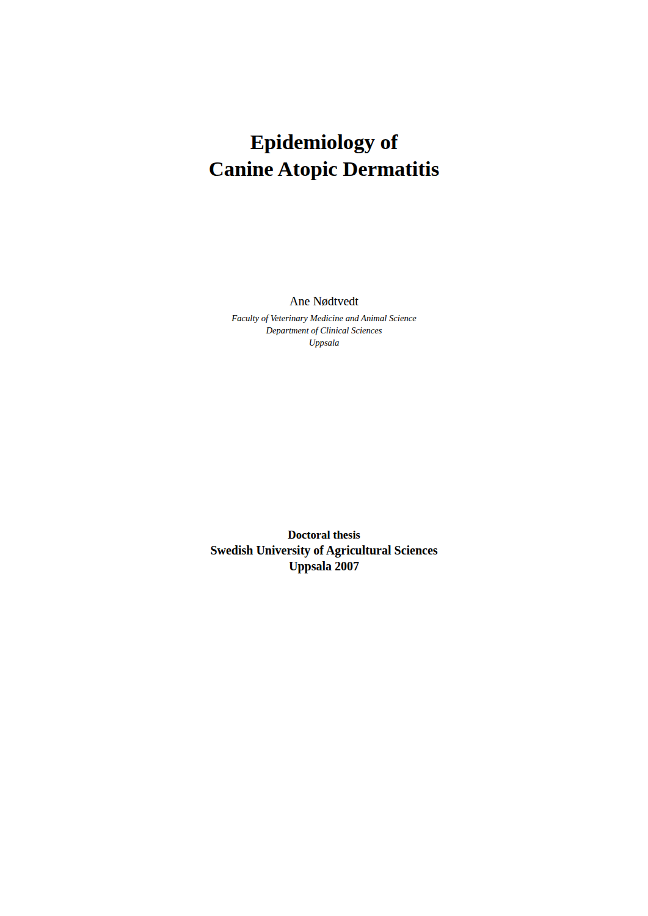Epidemiology of
Canine Atopic Dermatitis
Ane Nødtvedt
Faculty of Veterinary Medicine and Animal Science
Department of Clinical Sciences
Uppsala
Doctoral thesis
Swedish University of Agricultural Sciences
Uppsala 2007